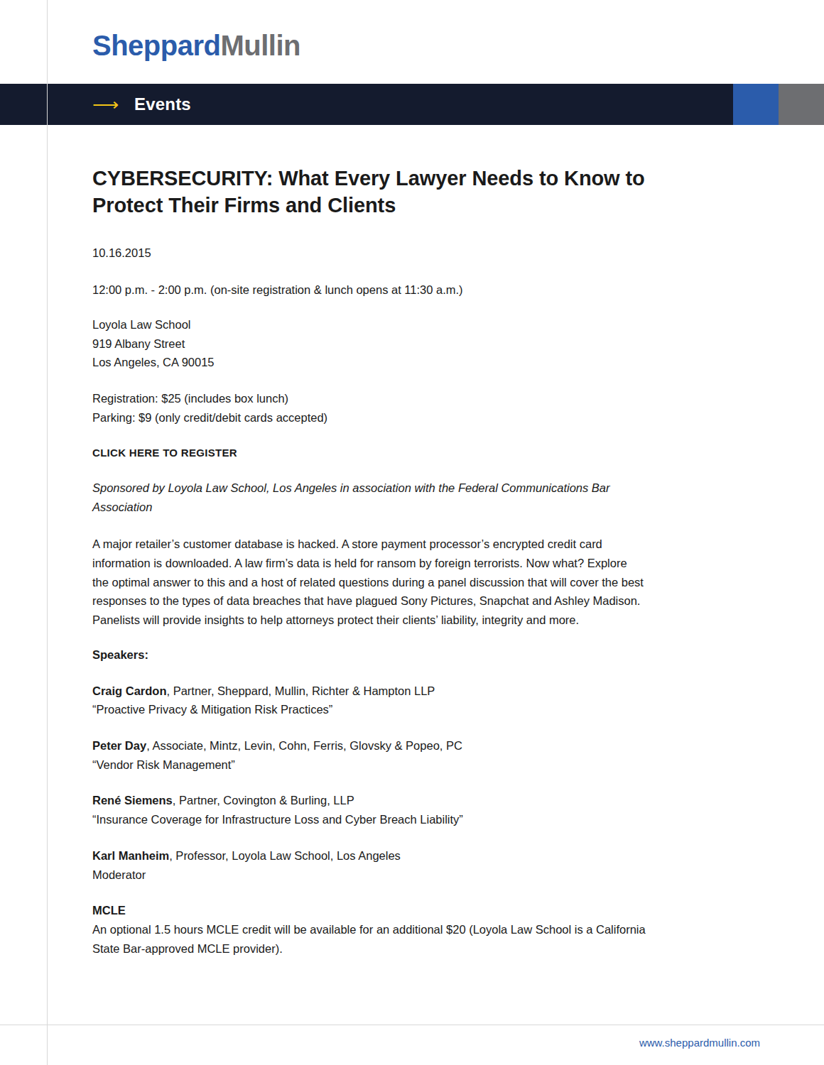Sheppard Mullin
⟶ Events
CYBERSECURITY: What Every Lawyer Needs to Know to Protect Their Firms and Clients
10.16.2015
12:00 p.m. - 2:00 p.m. (on-site registration & lunch opens at 11:30 a.m.)
Loyola Law School
919 Albany Street
Los Angeles, CA 90015
Registration: $25 (includes box lunch)
Parking: $9 (only credit/debit cards accepted)
CLICK HERE TO REGISTER
Sponsored by Loyola Law School, Los Angeles in association with the Federal Communications Bar Association
A major retailer’s customer database is hacked. A store payment processor’s encrypted credit card information is downloaded. A law firm’s data is held for ransom by foreign terrorists. Now what? Explore the optimal answer to this and a host of related questions during a panel discussion that will cover the best responses to the types of data breaches that have plagued Sony Pictures, Snapchat and Ashley Madison. Panelists will provide insights to help attorneys protect their clients’ liability, integrity and more.
Speakers:
Craig Cardon, Partner, Sheppard, Mullin, Richter & Hampton LLP
“Proactive Privacy & Mitigation Risk Practices”
Peter Day, Associate, Mintz, Levin, Cohn, Ferris, Glovsky & Popeo, PC
“Vendor Risk Management”
René Siemens, Partner, Covington & Burling, LLP
“Insurance Coverage for Infrastructure Loss and Cyber Breach Liability”
Karl Manheim, Professor, Loyola Law School, Los Angeles
Moderator
MCLE
An optional 1.5 hours MCLE credit will be available for an additional $20 (Loyola Law School is a California State Bar-approved MCLE provider).
www.sheppardmullin.com